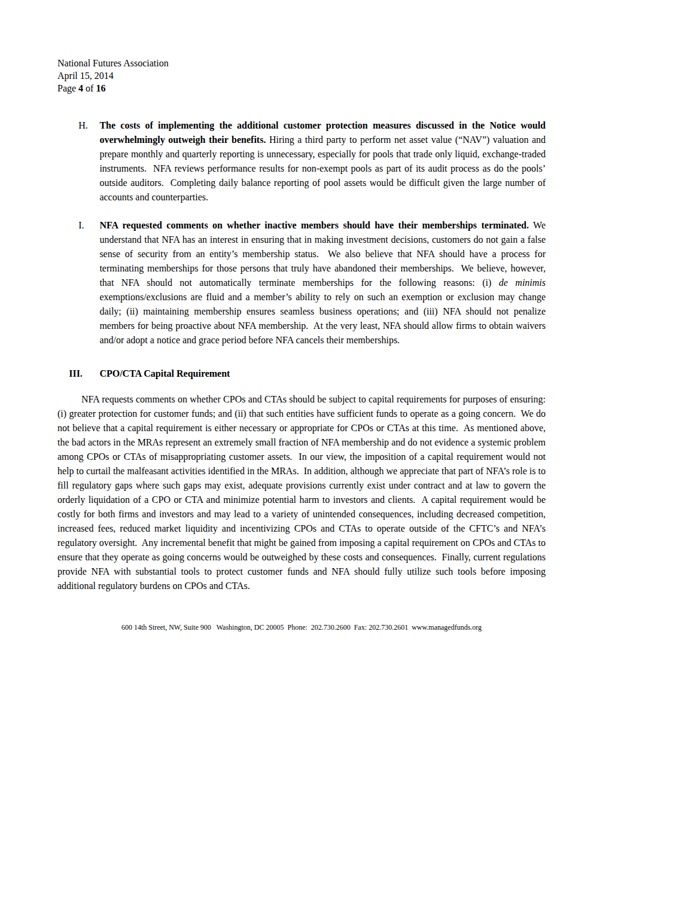National Futures Association
April 15, 2014
Page 4 of 16
H. The costs of implementing the additional customer protection measures discussed in the Notice would overwhelmingly outweigh their benefits. Hiring a third party to perform net asset value (“NAV”) valuation and prepare monthly and quarterly reporting is unnecessary, especially for pools that trade only liquid, exchange-traded instruments. NFA reviews performance results for non-exempt pools as part of its audit process as do the pools’ outside auditors. Completing daily balance reporting of pool assets would be difficult given the large number of accounts and counterparties.
I. NFA requested comments on whether inactive members should have their memberships terminated. We understand that NFA has an interest in ensuring that in making investment decisions, customers do not gain a false sense of security from an entity’s membership status. We also believe that NFA should have a process for terminating memberships for those persons that truly have abandoned their memberships. We believe, however, that NFA should not automatically terminate memberships for the following reasons: (i) de minimis exemptions/exclusions are fluid and a member’s ability to rely on such an exemption or exclusion may change daily; (ii) maintaining membership ensures seamless business operations; and (iii) NFA should not penalize members for being proactive about NFA membership. At the very least, NFA should allow firms to obtain waivers and/or adopt a notice and grace period before NFA cancels their memberships.
III. CPO/CTA Capital Requirement
NFA requests comments on whether CPOs and CTAs should be subject to capital requirements for purposes of ensuring: (i) greater protection for customer funds; and (ii) that such entities have sufficient funds to operate as a going concern. We do not believe that a capital requirement is either necessary or appropriate for CPOs or CTAs at this time. As mentioned above, the bad actors in the MRAs represent an extremely small fraction of NFA membership and do not evidence a systemic problem among CPOs or CTAs of misappropriating customer assets. In our view, the imposition of a capital requirement would not help to curtail the malfeasant activities identified in the MRAs. In addition, although we appreciate that part of NFA’s role is to fill regulatory gaps where such gaps may exist, adequate provisions currently exist under contract and at law to govern the orderly liquidation of a CPO or CTA and minimize potential harm to investors and clients. A capital requirement would be costly for both firms and investors and may lead to a variety of unintended consequences, including decreased competition, increased fees, reduced market liquidity and incentivizing CPOs and CTAs to operate outside of the CFTC’s and NFA’s regulatory oversight. Any incremental benefit that might be gained from imposing a capital requirement on CPOs and CTAs to ensure that they operate as going concerns would be outweighed by these costs and consequences. Finally, current regulations provide NFA with substantial tools to protect customer funds and NFA should fully utilize such tools before imposing additional regulatory burdens on CPOs and CTAs.
600 14th Street, NW, Suite 900 Washington, DC 20005 Phone: 202.730.2600 Fax: 202.730.2601 www.managedfunds.org